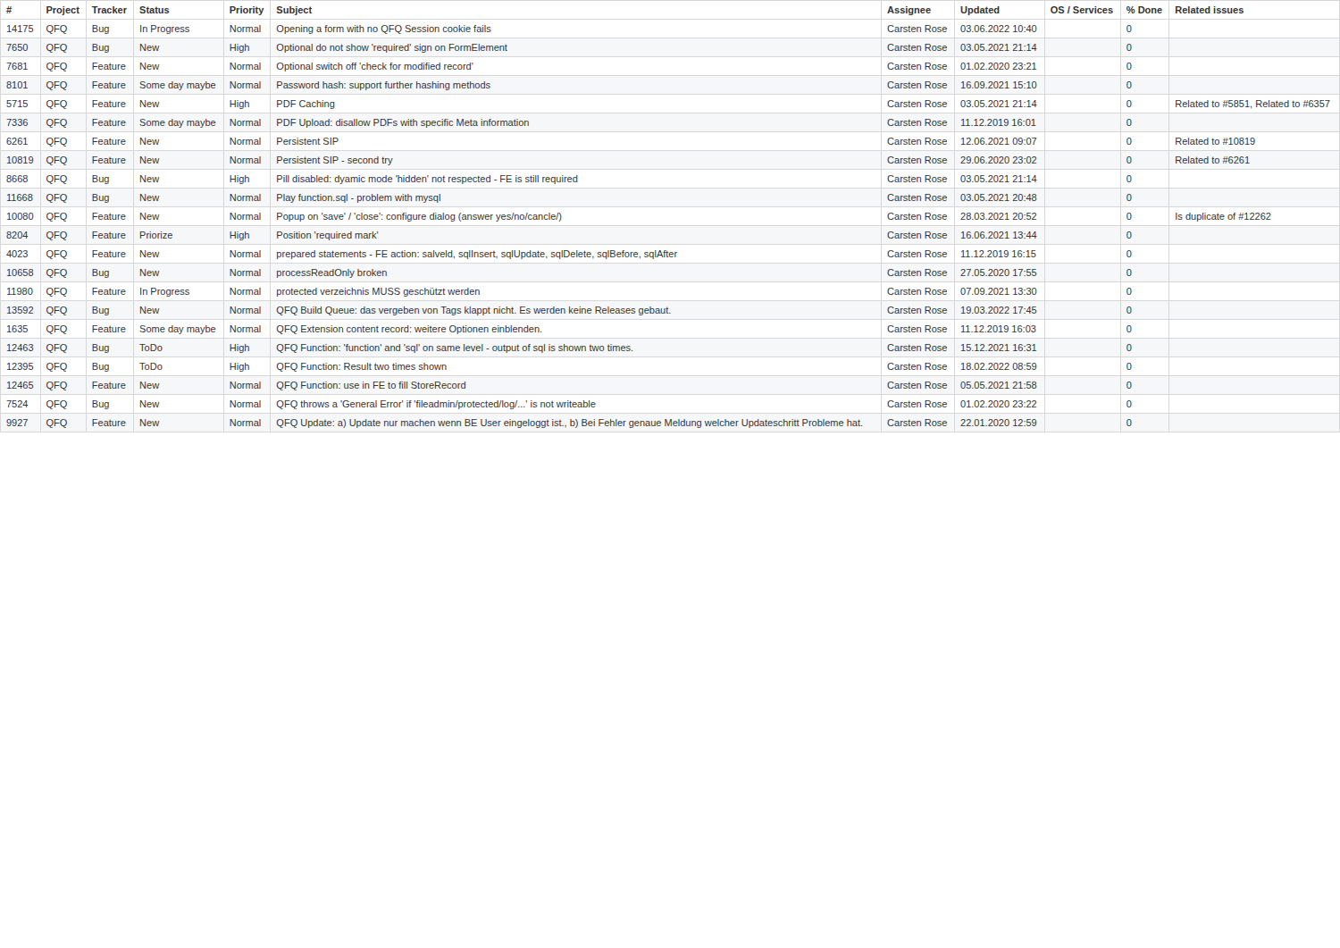| # | Project | Tracker | Status | Priority | Subject | Assignee | Updated | OS / Services | % Done | Related issues |
| --- | --- | --- | --- | --- | --- | --- | --- | --- | --- | --- |
| 14175 | QFQ | Bug | In Progress | Normal | Opening a form with no QFQ Session cookie fails | Carsten Rose | 03.06.2022 10:40 | | 0 | |
| 7650 | QFQ | Bug | New | High | Optional do not show 'required' sign on FormElement | Carsten Rose | 03.05.2021 21:14 | | 0 | |
| 7681 | QFQ | Feature | New | Normal | Optional switch off 'check for modified record' | Carsten Rose | 01.02.2020 23:21 | | 0 | |
| 8101 | QFQ | Feature | Some day maybe | Normal | Password hash: support further hashing methods | Carsten Rose | 16.09.2021 15:10 | | 0 | |
| 5715 | QFQ | Feature | New | High | PDF Caching | Carsten Rose | 03.05.2021 21:14 | | 0 | Related to #5851, Related to #6357 |
| 7336 | QFQ | Feature | Some day maybe | Normal | PDF Upload: disallow PDFs with specific Meta information | Carsten Rose | 11.12.2019 16:01 | | 0 | |
| 6261 | QFQ | Feature | New | Normal | Persistent SIP | Carsten Rose | 12.06.2021 09:07 | | 0 | Related to #10819 |
| 10819 | QFQ | Feature | New | Normal | Persistent SIP - second try | Carsten Rose | 29.06.2020 23:02 | | 0 | Related to #6261 |
| 8668 | QFQ | Bug | New | High | Pill disabled: dyamic mode 'hidden' not respected - FE is still required | Carsten Rose | 03.05.2021 21:14 | | 0 | |
| 11668 | QFQ | Bug | New | Normal | Play function.sql - problem with mysql | Carsten Rose | 03.05.2021 20:48 | | 0 | |
| 10080 | QFQ | Feature | New | Normal | Popup on 'save' / 'close': configure dialog (answer yes/no/cancle/) | Carsten Rose | 28.03.2021 20:52 | | 0 | Is duplicate of #12262 |
| 8204 | QFQ | Feature | Priorize | High | Position 'required mark' | Carsten Rose | 16.06.2021 13:44 | | 0 | |
| 4023 | QFQ | Feature | New | Normal | prepared statements - FE action: salveld, sqlInsert, sqlUpdate, sqlDelete, sqlBefore, sqlAfter | Carsten Rose | 11.12.2019 16:15 | | 0 | |
| 10658 | QFQ | Bug | New | Normal | processReadOnly broken | Carsten Rose | 27.05.2020 17:55 | | 0 | |
| 11980 | QFQ | Feature | In Progress | Normal | protected verzeichnis MUSS geschützt werden | Carsten Rose | 07.09.2021 13:30 | | 0 | |
| 13592 | QFQ | Bug | New | Normal | QFQ Build Queue: das vergeben von Tags klappt nicht. Es werden keine Releases gebaut. | Carsten Rose | 19.03.2022 17:45 | | 0 | |
| 1635 | QFQ | Feature | Some day maybe | Normal | QFQ Extension content record: weitere Optionen einblenden. | Carsten Rose | 11.12.2019 16:03 | | 0 | |
| 12463 | QFQ | Bug | ToDo | High | QFQ Function: 'function' and 'sql' on same level - output of sql is shown two times. | Carsten Rose | 15.12.2021 16:31 | | 0 | |
| 12395 | QFQ | Bug | ToDo | High | QFQ Function: Result two times shown | Carsten Rose | 18.02.2022 08:59 | | 0 | |
| 12465 | QFQ | Feature | New | Normal | QFQ Function: use in FE to fill StoreRecord | Carsten Rose | 05.05.2021 21:58 | | 0 | |
| 7524 | QFQ | Bug | New | Normal | QFQ throws a 'General Error' if 'fileadmin/protected/log/...' is not writeable | Carsten Rose | 01.02.2020 23:22 | | 0 | |
| 9927 | QFQ | Feature | New | Normal | QFQ Update: a) Update nur machen wenn BE User eingeloggt ist., b) Bei Fehler genaue Meldung welcher Updateschritt Probleme hat. | Carsten Rose | 22.01.2020 12:59 | | 0 | |